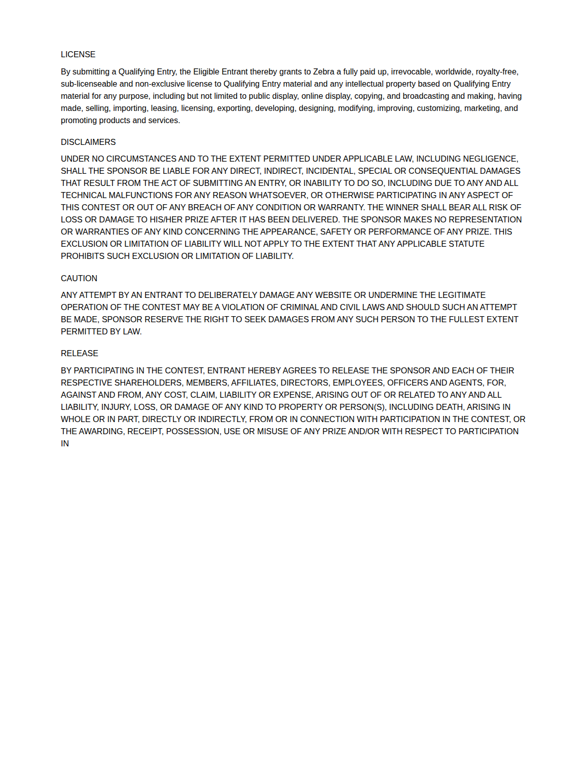LICENSE
By submitting a Qualifying Entry, the Eligible Entrant thereby grants to Zebra a fully paid up, irrevocable, worldwide, royalty-free, sub-licenseable and non-exclusive license to Qualifying Entry material and any intellectual property based on Qualifying Entry material for any purpose, including but not limited to public display, online display, copying, and broadcasting and making, having made, selling, importing, leasing, licensing, exporting, developing, designing, modifying, improving, customizing, marketing, and promoting products and services.
DISCLAIMERS
Under no circumstances and to the extent permitted under applicable law, including negligence, shall the sponsor be liable for any direct, indirect, incidental, special or consequential damages that result from the act of submitting an entry, or inability to do so, including due to any and all technical malfunctions for any reason whatsoever, or otherwise participating in any aspect of this contest or out of any breach of any condition or warranty. The winner shall bear all risk of loss or damage to his/her prize after it has been delivered. The sponsor makes no representation or warranties of any kind concerning the appearance, safety or performance of any prize. This exclusion or limitation of liability will not apply to the extent that any applicable statute prohibits such exclusion or limitation of liability.
CAUTION
Any attempt by an entrant to deliberately damage any website or undermine the legitimate operation of the contest may be a violation of criminal and civil laws and should such an attempt be made, sponsor reserve the right to seek damages from any such person to the fullest extent permitted by law.
RELEASE
By participating in the contest, entrant hereby agrees to release the sponsor and each of their respective shareholders, members, affiliates, directors, employees, officers and agents, for, against and from, any cost, claim, liability or expense, arising out of or related to any and all liability, injury, loss, or damage of any kind to property or person(s), including death, arising in whole or in part, directly or indirectly, from or in connection with participation in the contest, or the awarding, receipt, possession, use or misuse of any prize and/or with respect to participation in